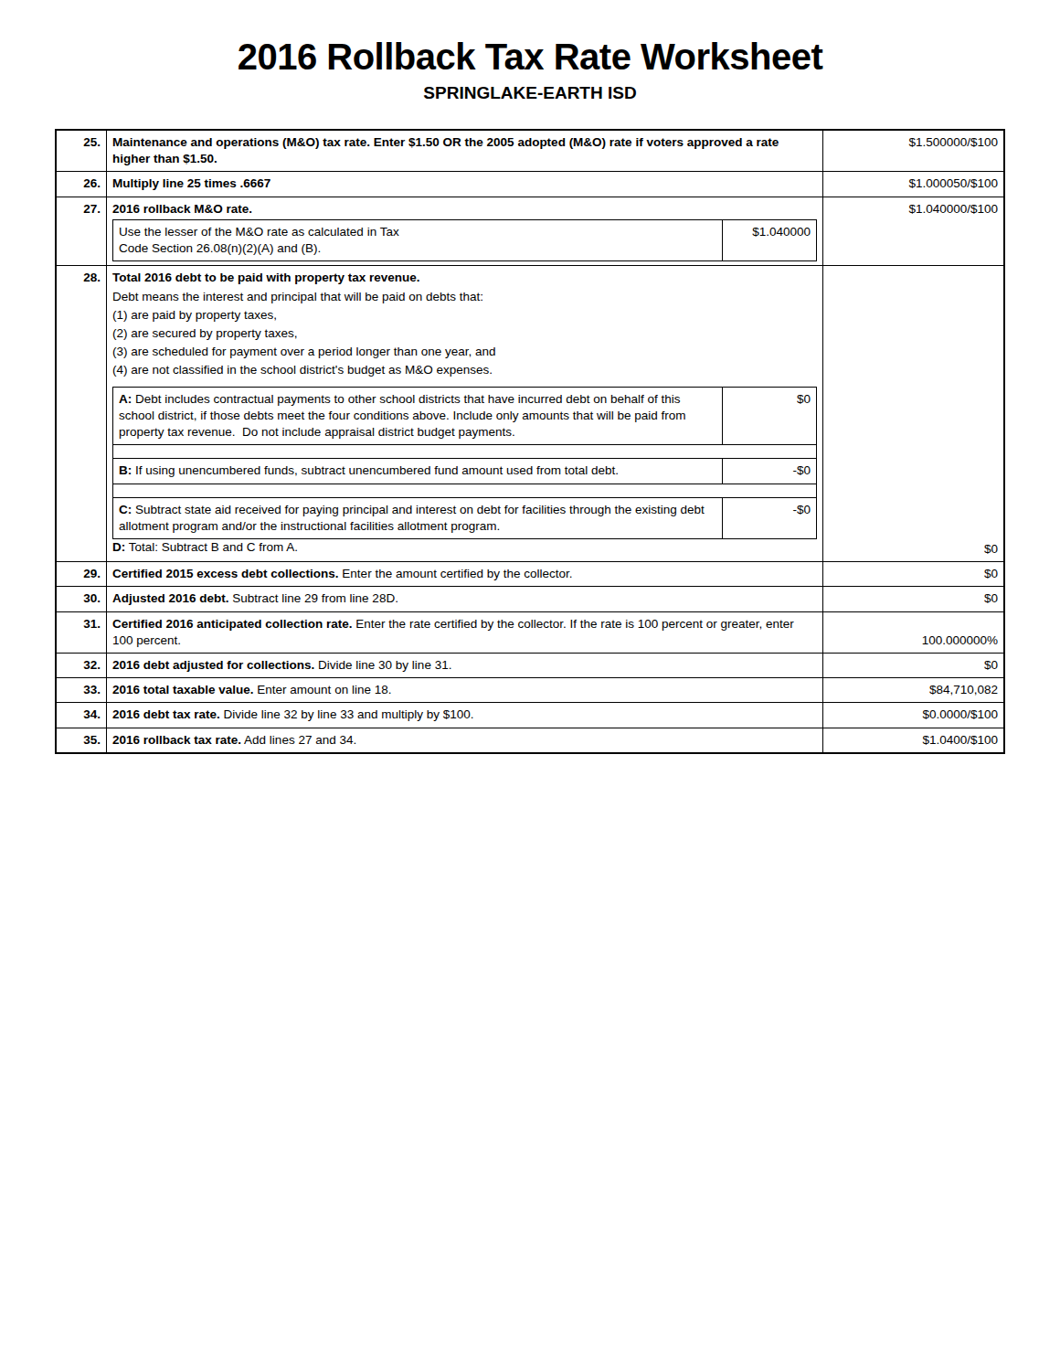2016 Rollback Tax Rate Worksheet
SPRINGLAKE-EARTH ISD
| 25. | Maintenance and operations (M&O) tax rate. Enter $1.50 OR the 2005 adopted (M&O) rate if voters approved a rate higher than $1.50. | $1.500000/$100 |
| 26. | Multiply line 25 times .6667 | $1.000050/$100 |
| 27. | 2016 rollback M&O rate. / Use the lesser of the M&O rate as calculated in Tax Code Section 26.08(n)(2)(A) and (B). / $1.040000 / | $1.040000/$100 |
| 28. | Total 2016 debt to be paid with property tax revenue. Debt means the interest and principal that will be paid on debts that: (1) are paid by property taxes, (2) are secured by property taxes, (3) are scheduled for payment over a period longer than one year, and (4) are not classified in the school district's budget as M&O expenses. / A: Debt includes contractual payments to other school districts that have incurred debt on behalf of this school district, if those debts meet the four conditions above. Include only amounts that will be paid from property tax revenue. Do not include appraisal district budget payments. / $0 / / B: If using unencumbered funds, subtract unencumbered fund amount used from total debt. / -$0 / / C: Subtract state aid received for paying principal and interest on debt for facilities through the existing debt allotment program and/or the instructional facilities allotment program. / -$0 / D: Total: Subtract B and C from A. | $0 |
| 29. | Certified 2015 excess debt collections. Enter the amount certified by the collector. | $0 |
| 30. | Adjusted 2016 debt. Subtract line 29 from line 28D. | $0 |
| 31. | Certified 2016 anticipated collection rate. Enter the rate certified by the collector. If the rate is 100 percent or greater, enter 100 percent. | 100.000000% |
| 32. | 2016 debt adjusted for collections. Divide line 30 by line 31. | $0 |
| 33. | 2016 total taxable value. Enter amount on line 18. | $84,710,082 |
| 34. | 2016 debt tax rate. Divide line 32 by line 33 and multiply by $100. | $0.0000/$100 |
| 35. | 2016 rollback tax rate. Add lines 27 and 34. | $1.0400/$100 |